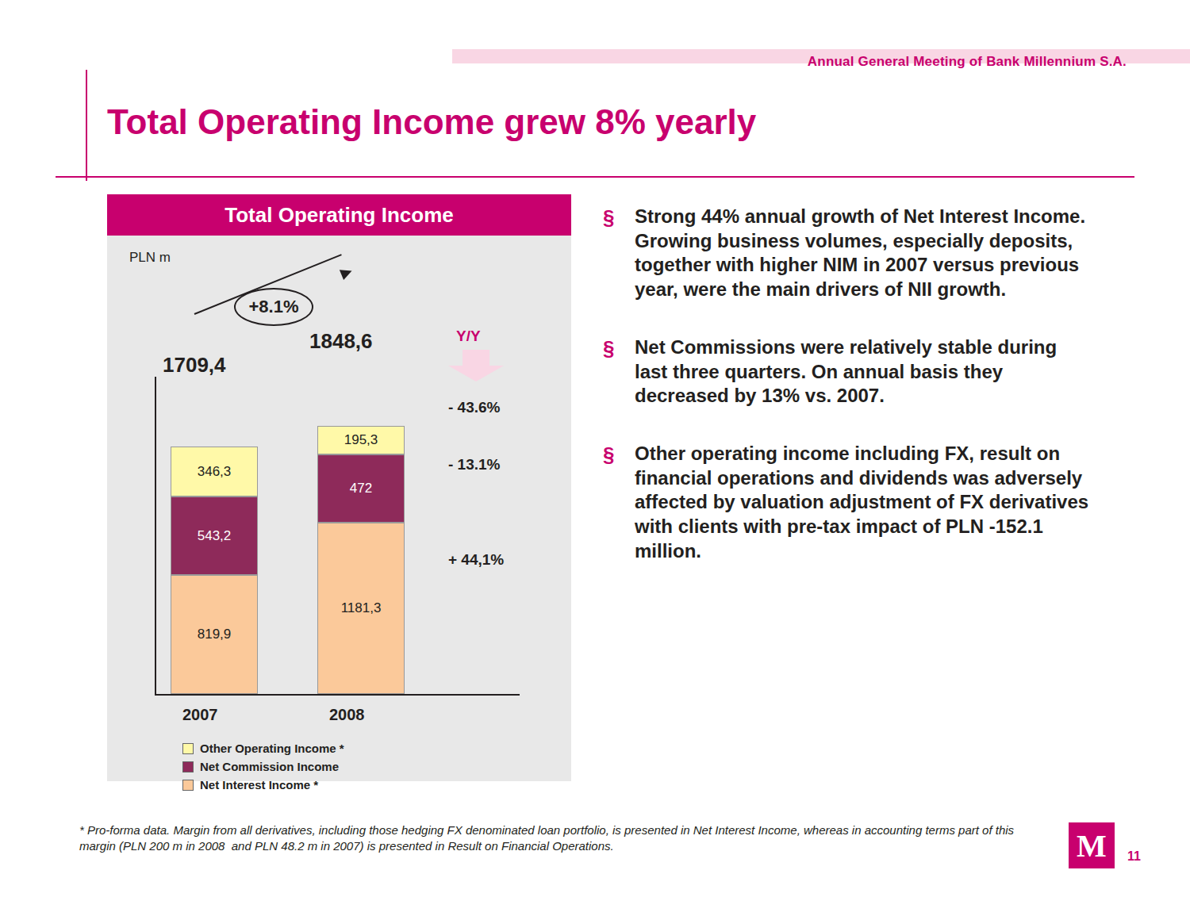Annual General Meeting of Bank Millennium S.A.
Total Operating Income grew 8% yearly
Total Operating Income
PLN m
+8.1%
1709,4
1848,6
Y/Y
819,9
543,2
346,3
1181,3
472
195,3
- 43.6%
- 13.1%
+ 44,1%
2007
2008
Other Operating Income *
Net Commission Income
Net Interest Income *
Strong 44% annual growth of Net Interest Income. Growing business volumes, especially deposits, together with higher NIM in 2007 versus previous year, were the main drivers of NII growth.
Net Commissions were relatively stable during last three quarters. On annual basis they decreased by 13% vs. 2007.
Other operating income including FX, result on financial operations and dividends was adversely affected by valuation adjustment of FX derivatives with clients with pre-tax impact of PLN -152.1 million.
* Pro-forma data. Margin from all derivatives, including those hedging FX denominated loan portfolio, is presented in Net Interest Income, whereas in accounting terms part of this margin (PLN 200 m in 2008 and PLN 48.2 m in 2007) is presented in Result on Financial Operations.
M
11